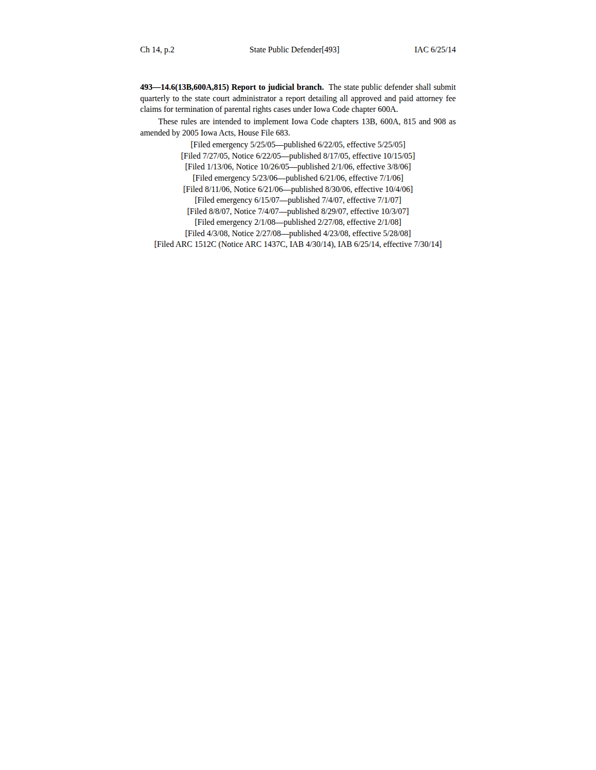Ch 14, p.2
State Public Defender[493]
IAC 6/25/14
493—14.6(13B,600A,815) Report to judicial branch. The state public defender shall submit quarterly to the state court administrator a report detailing all approved and paid attorney fee claims for termination of parental rights cases under Iowa Code chapter 600A.
These rules are intended to implement Iowa Code chapters 13B, 600A, 815 and 908 as amended by 2005 Iowa Acts, House File 683.
[Filed emergency 5/25/05—published 6/22/05, effective 5/25/05]
[Filed 7/27/05, Notice 6/22/05—published 8/17/05, effective 10/15/05]
[Filed 1/13/06, Notice 10/26/05—published 2/1/06, effective 3/8/06]
[Filed emergency 5/23/06—published 6/21/06, effective 7/1/06]
[Filed 8/11/06, Notice 6/21/06—published 8/30/06, effective 10/4/06]
[Filed emergency 6/15/07—published 7/4/07, effective 7/1/07]
[Filed 8/8/07, Notice 7/4/07—published 8/29/07, effective 10/3/07]
[Filed emergency 2/1/08—published 2/27/08, effective 2/1/08]
[Filed 4/3/08, Notice 2/27/08—published 4/23/08, effective 5/28/08]
[Filed ARC 1512C (Notice ARC 1437C, IAB 4/30/14), IAB 6/25/14, effective 7/30/14]